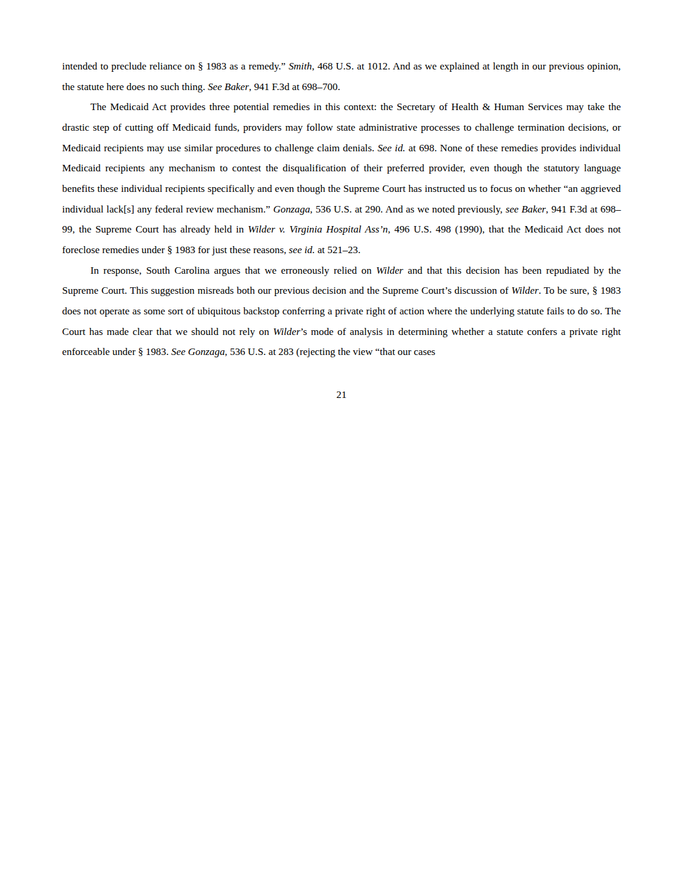intended to preclude reliance on § 1983 as a remedy.” Smith, 468 U.S. at 1012. And as we explained at length in our previous opinion, the statute here does no such thing. See Baker, 941 F.3d at 698–700.
The Medicaid Act provides three potential remedies in this context: the Secretary of Health & Human Services may take the drastic step of cutting off Medicaid funds, providers may follow state administrative processes to challenge termination decisions, or Medicaid recipients may use similar procedures to challenge claim denials. See id. at 698. None of these remedies provides individual Medicaid recipients any mechanism to contest the disqualification of their preferred provider, even though the statutory language benefits these individual recipients specifically and even though the Supreme Court has instructed us to focus on whether “an aggrieved individual lack[s] any federal review mechanism.” Gonzaga, 536 U.S. at 290. And as we noted previously, see Baker, 941 F.3d at 698–99, the Supreme Court has already held in Wilder v. Virginia Hospital Ass’n, 496 U.S. 498 (1990), that the Medicaid Act does not foreclose remedies under § 1983 for just these reasons, see id. at 521–23.
In response, South Carolina argues that we erroneously relied on Wilder and that this decision has been repudiated by the Supreme Court. This suggestion misreads both our previous decision and the Supreme Court’s discussion of Wilder. To be sure, § 1983 does not operate as some sort of ubiquitous backstop conferring a private right of action where the underlying statute fails to do so. The Court has made clear that we should not rely on Wilder’s mode of analysis in determining whether a statute confers a private right enforceable under § 1983. See Gonzaga, 536 U.S. at 283 (rejecting the view “that our cases
21